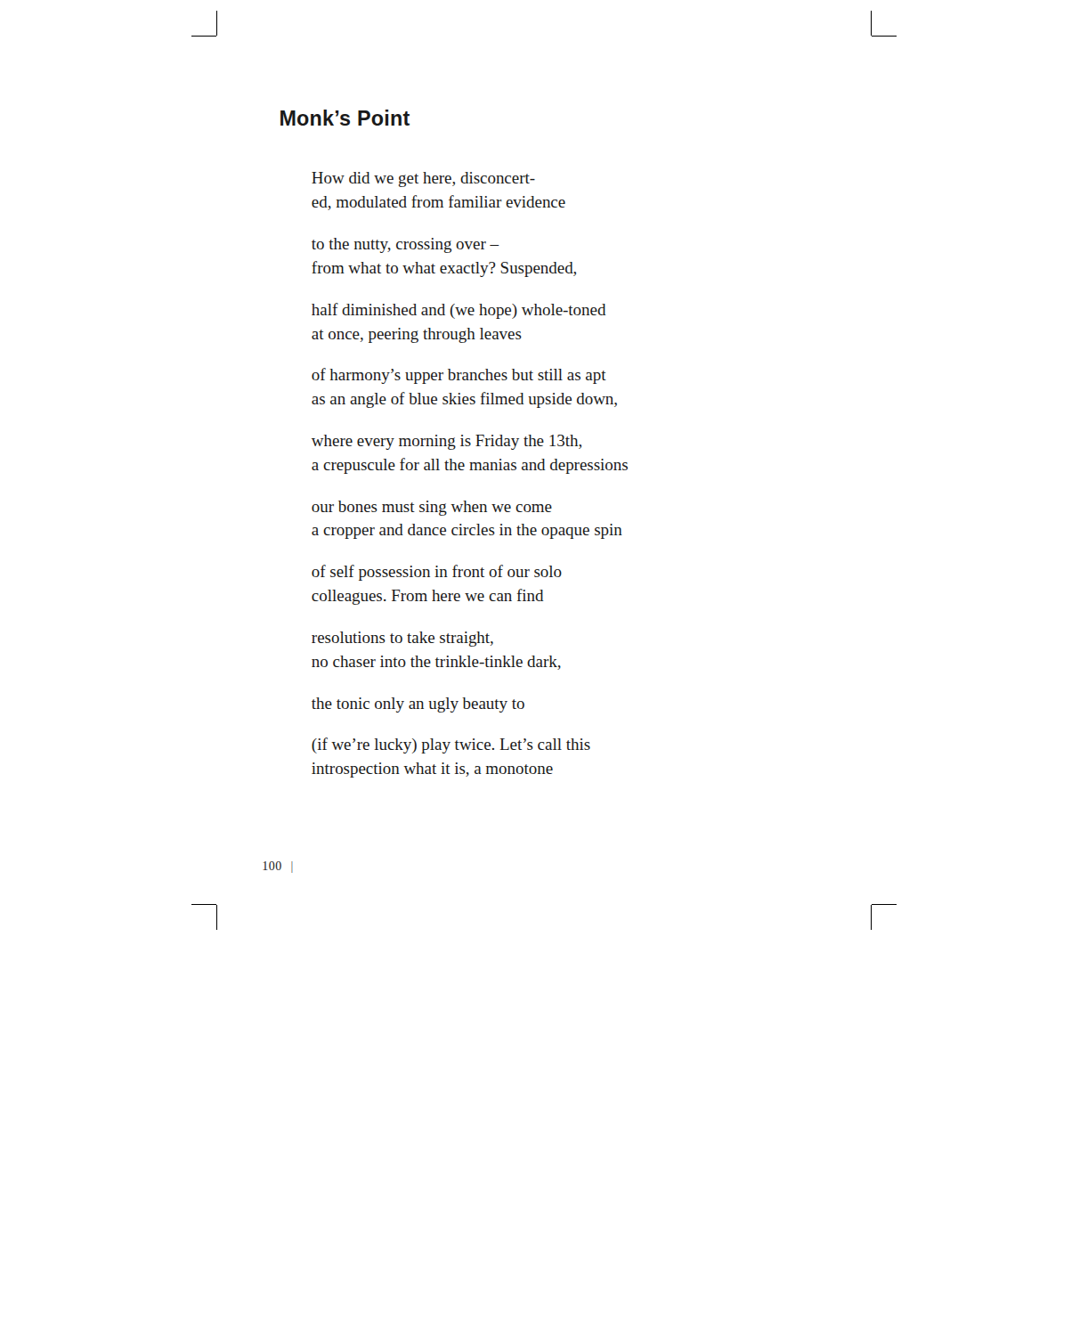Monk’s Point
How did we get here, disconcert-
ed, modulated from familiar evidence
to the nutty, crossing over –
from what to what exactly? Suspended,
half diminished and (we hope) whole-toned
at once, peering through leaves
of harmony’s upper branches but still as apt
as an angle of blue skies filmed upside down,
where every morning is Friday the 13th,
a crepuscule for all the manias and depressions
our bones must sing when we come
a cropper and dance circles in the opaque spin
of self possession in front of our solo
colleagues. From here we can find
resolutions to take straight,
no chaser into the trinkle-tinkle dark,
the tonic only an ugly beauty to
(if we’re lucky) play twice. Let’s call this
introspection what it is, a monotone
100|